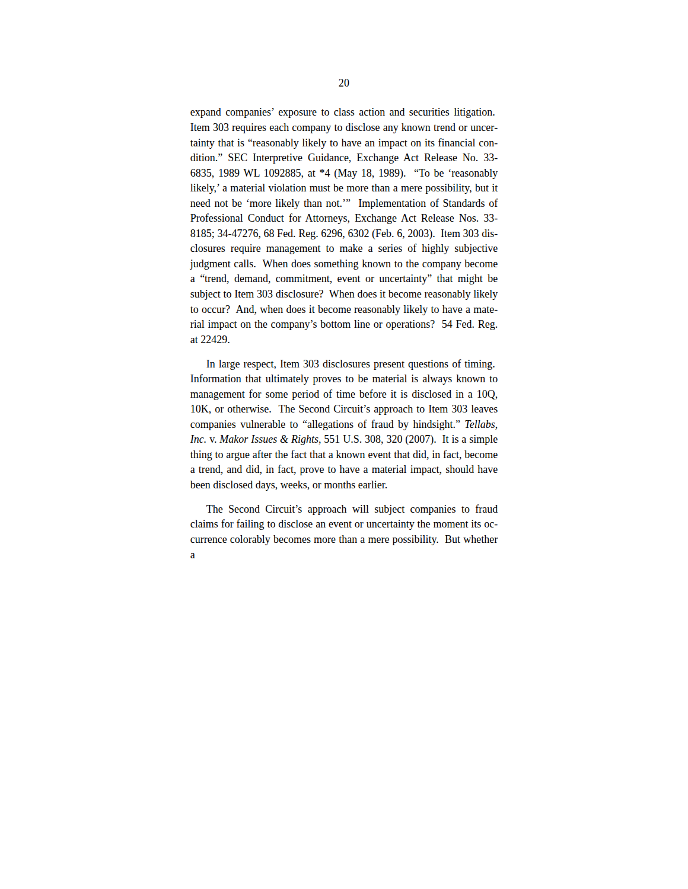20
expand companies’ exposure to class action and securities litigation. Item 303 requires each company to disclose any known trend or uncertainty that is “reasonably likely to have an impact on its financial condition.” SEC Interpretive Guidance, Exchange Act Release No. 33-6835, 1989 WL 1092885, at *4 (May 18, 1989). “To be ‘reasonably likely,’ a material violation must be more than a mere possibility, but it need not be ‘more likely than not.’” Implementation of Standards of Professional Conduct for Attorneys, Exchange Act Release Nos. 33-8185; 34-47276, 68 Fed. Reg. 6296, 6302 (Feb. 6, 2003). Item 303 disclosures require management to make a series of highly subjective judgment calls. When does something known to the company become a “trend, demand, commitment, event or uncertainty” that might be subject to Item 303 disclosure? When does it become reasonably likely to occur? And, when does it become reasonably likely to have a material impact on the company’s bottom line or operations? 54 Fed. Reg. at 22429.
In large respect, Item 303 disclosures present questions of timing. Information that ultimately proves to be material is always known to management for some period of time before it is disclosed in a 10Q, 10K, or otherwise. The Second Circuit’s approach to Item 303 leaves companies vulnerable to “allegations of fraud by hindsight.” Tellabs, Inc. v. Makor Issues & Rights, 551 U.S. 308, 320 (2007). It is a simple thing to argue after the fact that a known event that did, in fact, become a trend, and did, in fact, prove to have a material impact, should have been disclosed days, weeks, or months earlier.
The Second Circuit’s approach will subject companies to fraud claims for failing to disclose an event or uncertainty the moment its occurrence colorably becomes more than a mere possibility. But whether a